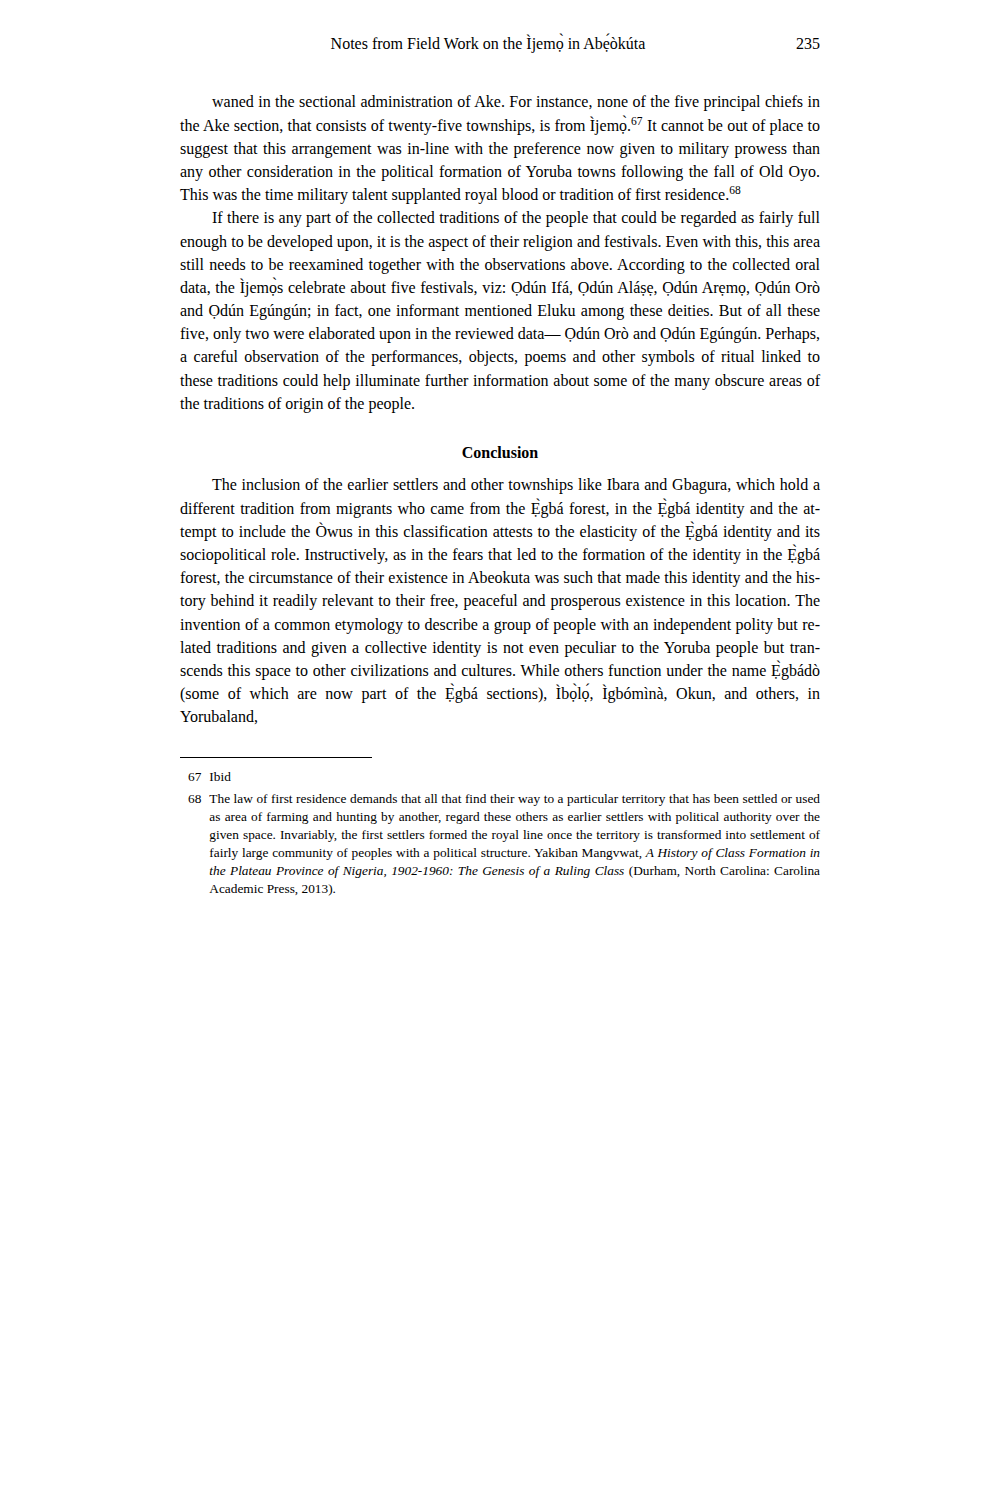Notes from Field Work on the Ìjemọ̀ in Abẹ́òkúta 235
waned in the sectional administration of Ake. For instance, none of the five principal chiefs in the Ake section, that consists of twenty-five townships, is from Ìjemọ̀.67 It cannot be out of place to suggest that this arrangement was in-line with the preference now given to military prowess than any other consideration in the political formation of Yoruba towns following the fall of Old Oyo. This was the time military talent supplanted royal blood or tradition of first residence.68
If there is any part of the collected traditions of the people that could be regarded as fairly full enough to be developed upon, it is the aspect of their religion and festivals. Even with this, this area still needs to be reexamined together with the observations above. According to the collected oral data, the Ìjemọ̀s celebrate about five festivals, viz: Ọdún Ifá, Ọdún Aláṣẹ, Ọdún Arẹmọ, Ọdún Orò and Ọdún Egúngún; in fact, one informant mentioned Eluku among these deities. But of all these five, only two were elaborated upon in the reviewed data— Ọdún Orò and Ọdún Egúngún. Perhaps, a careful observation of the performances, objects, poems and other symbols of ritual linked to these traditions could help illuminate further information about some of the many obscure areas of the traditions of origin of the people.
Conclusion
The inclusion of the earlier settlers and other townships like Ibara and Gbagura, which hold a different tradition from migrants who came from the Ẹ̀gbá forest, in the Ẹ̀gbá identity and the attempt to include the Òwus in this classification attests to the elasticity of the Ẹ̀gbá identity and its sociopolitical role. Instructively, as in the fears that led to the formation of the identity in the Ẹ̀gbá forest, the circumstance of their existence in Abeokuta was such that made this identity and the history behind it readily relevant to their free, peaceful and prosperous existence in this location. The invention of a common etymology to describe a group of people with an independent polity but related traditions and given a collective identity is not even peculiar to the Yoruba people but transcends this space to other civilizations and cultures. While others function under the name Ẹ̀gbádò (some of which are now part of the Ẹ̀gbá sections), Ìbọ̀lọ́, Ìgbómìnà, Okun, and others, in Yorubaland,
67 Ibid
68 The law of first residence demands that all that find their way to a particular territory that has been settled or used as area of farming and hunting by another, regard these others as earlier settlers with political authority over the given space. Invariably, the first settlers formed the royal line once the territory is transformed into settlement of fairly large community of peoples with a political structure. Yakiban Mangvwat, A History of Class Formation in the Plateau Province of Nigeria, 1902-1960: The Genesis of a Ruling Class (Durham, North Carolina: Carolina Academic Press, 2013).